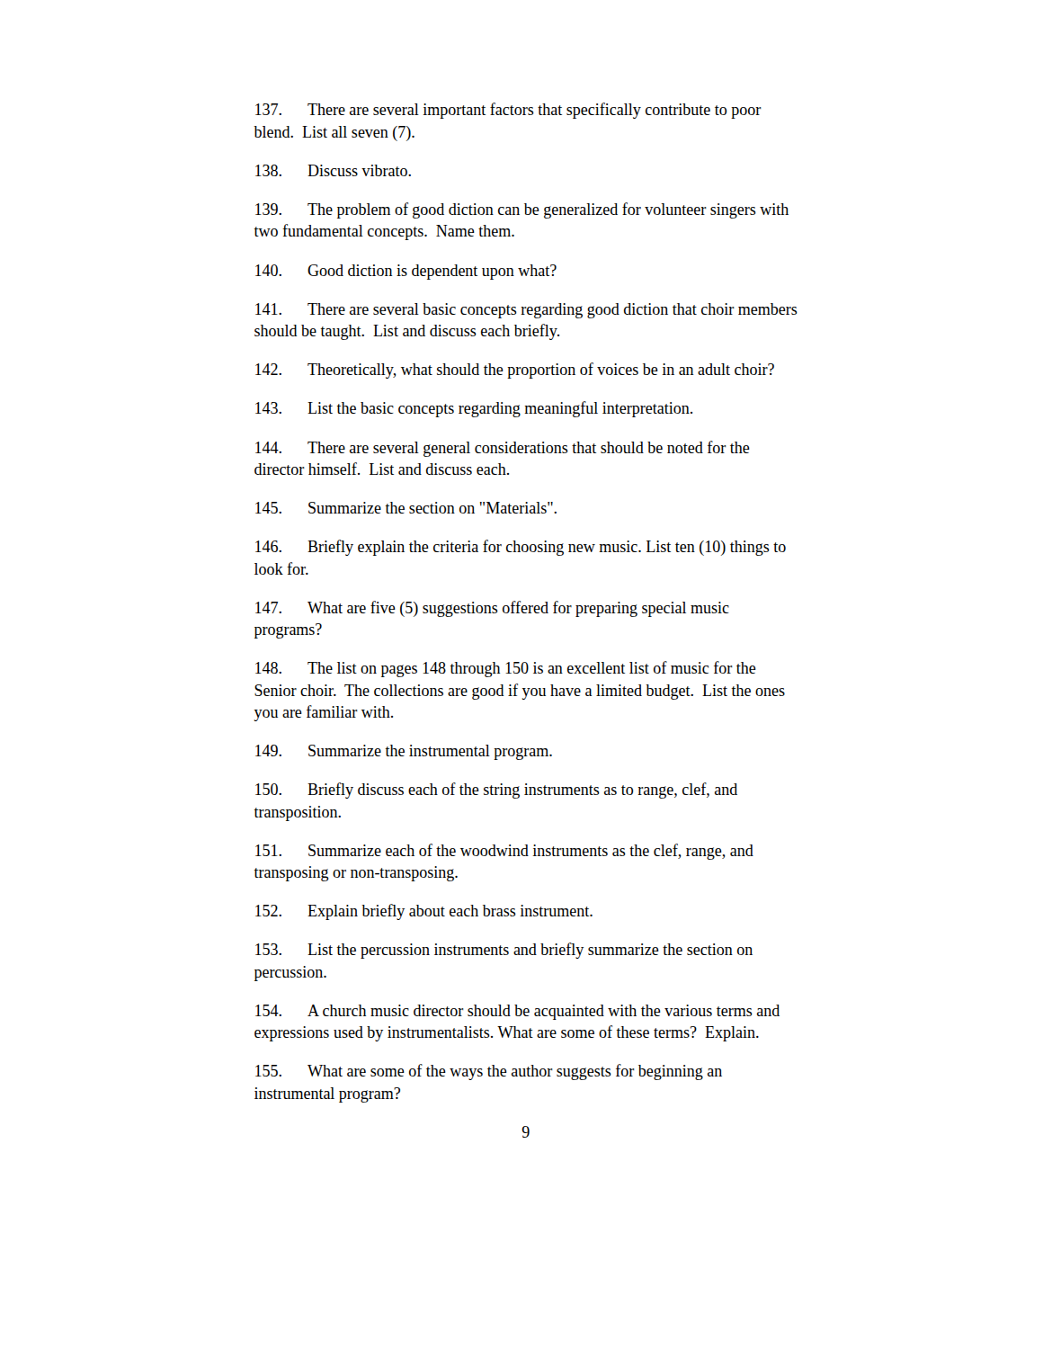137. There are several important factors that specifically contribute to poor blend. List all seven (7).
138. Discuss vibrato.
139. The problem of good diction can be generalized for volunteer singers with two fundamental concepts. Name them.
140. Good diction is dependent upon what?
141. There are several basic concepts regarding good diction that choir members should be taught. List and discuss each briefly.
142. Theoretically, what should the proportion of voices be in an adult choir?
143. List the basic concepts regarding meaningful interpretation.
144. There are several general considerations that should be noted for the director himself. List and discuss each.
145. Summarize the section on "Materials".
146. Briefly explain the criteria for choosing new music. List ten (10) things to look for.
147. What are five (5) suggestions offered for preparing special music programs?
148. The list on pages 148 through 150 is an excellent list of music for the Senior choir. The collections are good if you have a limited budget. List the ones you are familiar with.
149. Summarize the instrumental program.
150. Briefly discuss each of the string instruments as to range, clef, and transposition.
151. Summarize each of the woodwind instruments as the clef, range, and transposing or non-transposing.
152. Explain briefly about each brass instrument.
153. List the percussion instruments and briefly summarize the section on percussion.
154. A church music director should be acquainted with the various terms and expressions used by instrumentalists. What are some of these terms? Explain.
155. What are some of the ways the author suggests for beginning an instrumental program?
9